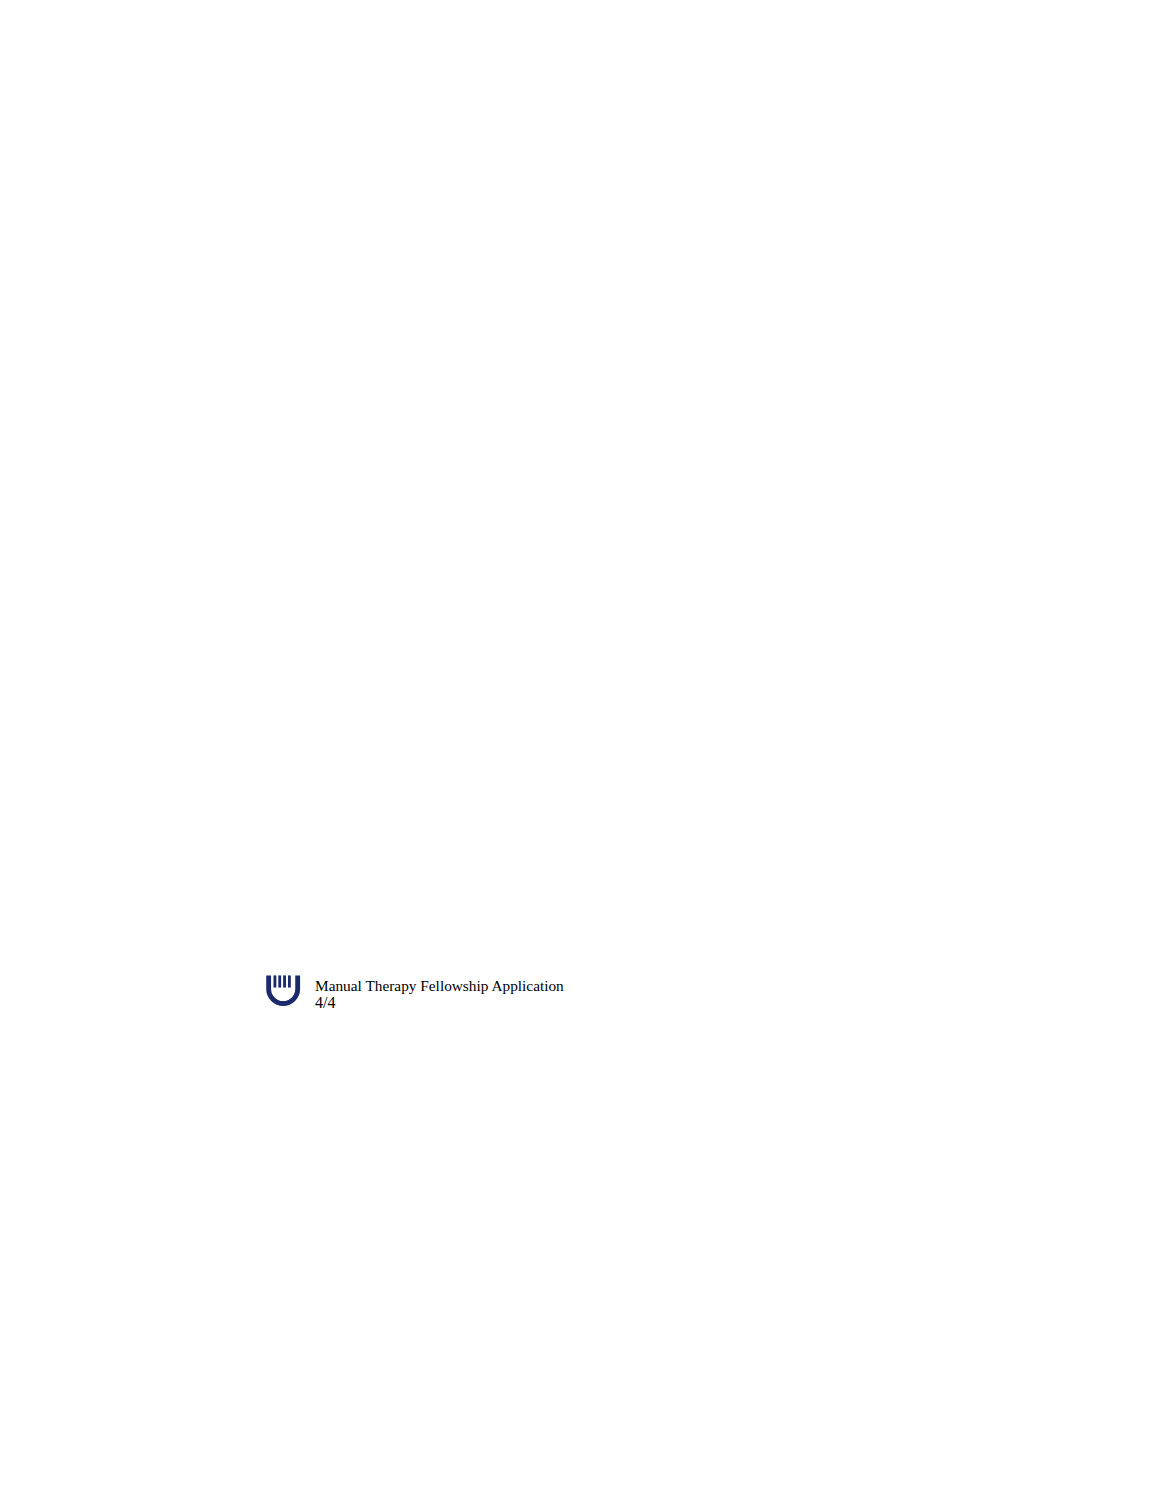Manual Therapy Fellowship Application 4/4